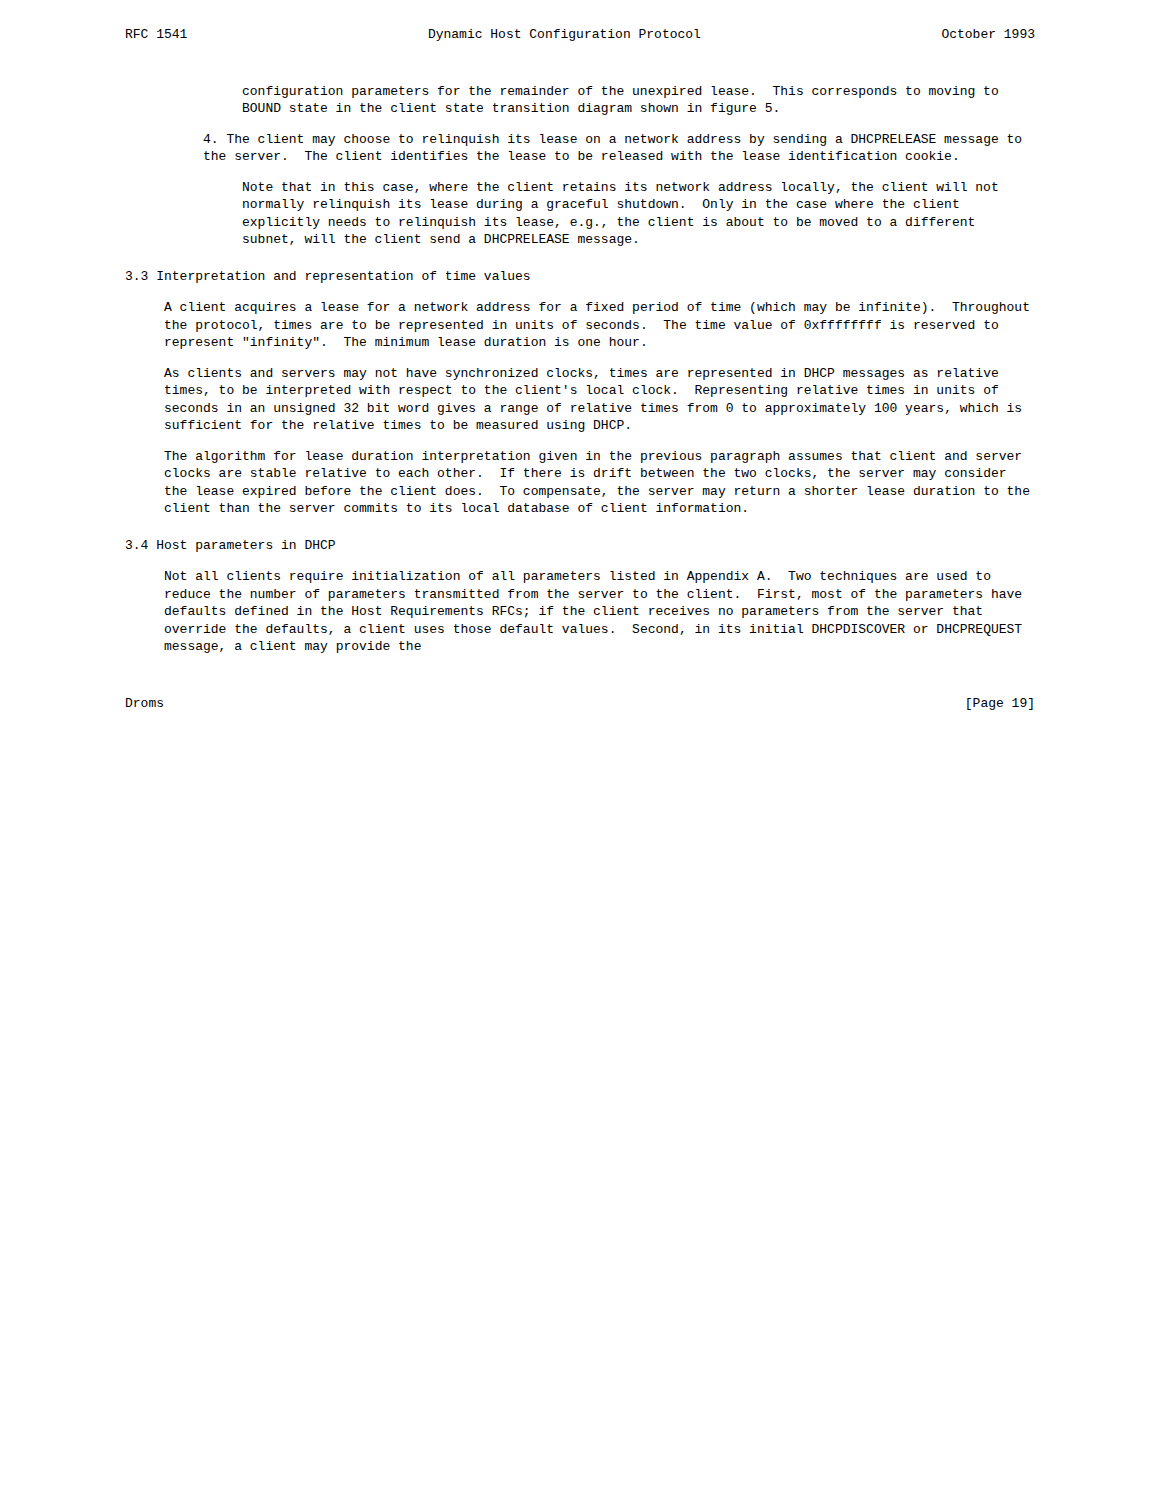RFC 1541 Dynamic Host Configuration Protocol October 1993
configuration parameters for the remainder of the unexpired lease. This corresponds to moving to BOUND state in the client state transition diagram shown in figure 5.
4. The client may choose to relinquish its lease on a network address by sending a DHCPRELEASE message to the server. The client identifies the lease to be released with the lease identification cookie.
Note that in this case, where the client retains its network address locally, the client will not normally relinquish its lease during a graceful shutdown. Only in the case where the client explicitly needs to relinquish its lease, e.g., the client is about to be moved to a different subnet, will the client send a DHCPRELEASE message.
3.3 Interpretation and representation of time values
A client acquires a lease for a network address for a fixed period of time (which may be infinite). Throughout the protocol, times are to be represented in units of seconds. The time value of 0xffffffff is reserved to represent "infinity". The minimum lease duration is one hour.
As clients and servers may not have synchronized clocks, times are represented in DHCP messages as relative times, to be interpreted with respect to the client's local clock. Representing relative times in units of seconds in an unsigned 32 bit word gives a range of relative times from 0 to approximately 100 years, which is sufficient for the relative times to be measured using DHCP.
The algorithm for lease duration interpretation given in the previous paragraph assumes that client and server clocks are stable relative to each other. If there is drift between the two clocks, the server may consider the lease expired before the client does. To compensate, the server may return a shorter lease duration to the client than the server commits to its local database of client information.
3.4 Host parameters in DHCP
Not all clients require initialization of all parameters listed in Appendix A. Two techniques are used to reduce the number of parameters transmitted from the server to the client. First, most of the parameters have defaults defined in the Host Requirements RFCs; if the client receives no parameters from the server that override the defaults, a client uses those default values. Second, in its initial DHCPDISCOVER or DHCPREQUEST message, a client may provide the
Droms [Page 19]